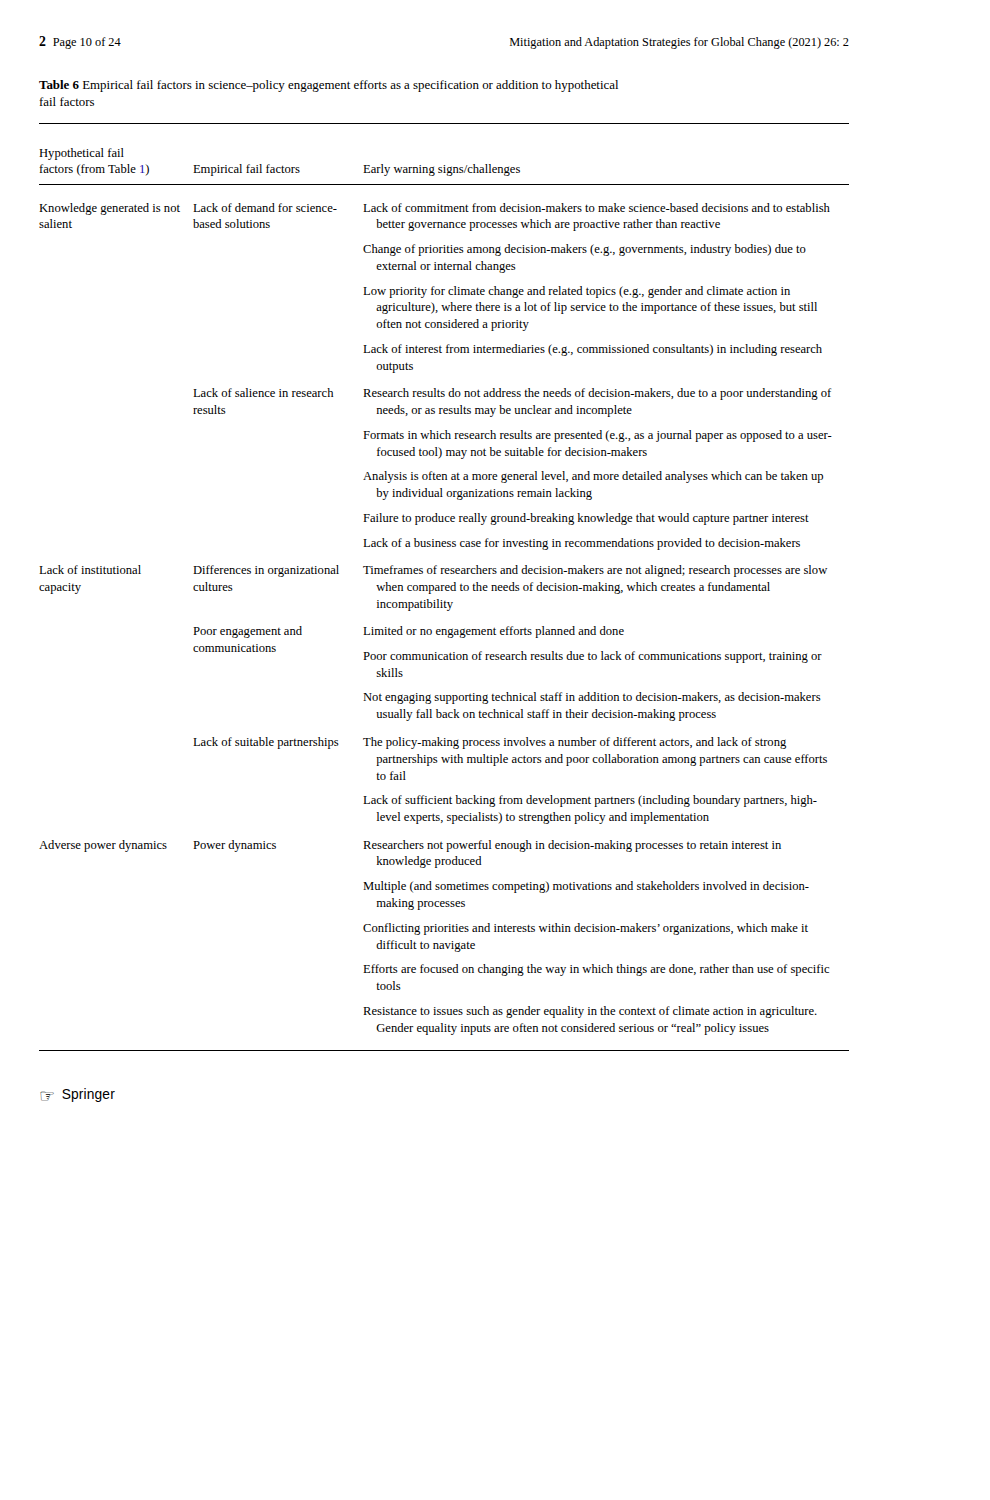2 Page 10 of 24 Mitigation and Adaptation Strategies for Global Change (2021) 26: 2
Table 6 Empirical fail factors in science–policy engagement efforts as a specification or addition to hypothetical fail factors
| Hypothetical fail factors (from Table 1 ) | Empirical fail factors | Early warning signs/challenges |
| --- | --- | --- |
| Knowledge generated is not salient | Lack of demand for science-based solutions | Lack of commitment from decision-makers to make science-based decisions and to establish better governance processes which are proactive rather than reactive Change of priorities among decision-makers (e.g., governments, industry bodies) due to external or internal changes Low priority for climate change and related topics (e.g., gender and climate action in agriculture), where there is a lot of lip service to the importance of these issues, but still often not considered a priority Lack of interest from intermediaries (e.g., commissioned consultants) in including research outputs |
| | Lack of salience in research results | Research results do not address the needs of decision-makers, due to a poor understanding of needs, or as results may be unclear and incomplete Formats in which research results are presented (e.g., as a journal paper as opposed to a user-focused tool) may not be suitable for decision-makers Analysis is often at a more general level, and more detailed analyses which can be taken up by individual organizations remain lacking Failure to produce really ground-breaking knowledge that would capture partner interest Lack of a business case for investing in recommendations provided to decision-makers |
| Lack of institutional capacity | Differences in organizational cultures | Timeframes of researchers and decision-makers are not aligned; research processes are slow when compared to the needs of decision-making, which creates a fundamental incompatibility |
| | Poor engagement and communications | Limited or no engagement efforts planned and done Poor communication of research results due to lack of communications support, training or skills Not engaging supporting technical staff in addition to decision-makers, as decision-makers usually fall back on technical staff in their decision-making process |
| | Lack of suitable partnerships | The policy-making process involves a number of different actors, and lack of strong partnerships with multiple actors and poor collaboration among partners can cause efforts to fail Lack of sufficient backing from development partners (including boundary partners, high-level experts, specialists) to strengthen policy and implementation |
| Adverse power dynamics | Power dynamics | Researchers not powerful enough in decision-making processes to retain interest in knowledge produced Multiple (and sometimes competing) motivations and stakeholders involved in decision-making processes Conflicting priorities and interests within decision-makers’ organizations, which make it difficult to navigate Efforts are focused on changing the way in which things are done, rather than use of specific tools Resistance to issues such as gender equality in the context of climate action in agriculture. Gender equality inputs are often not considered serious or “real” policy issues |
☞ Springer